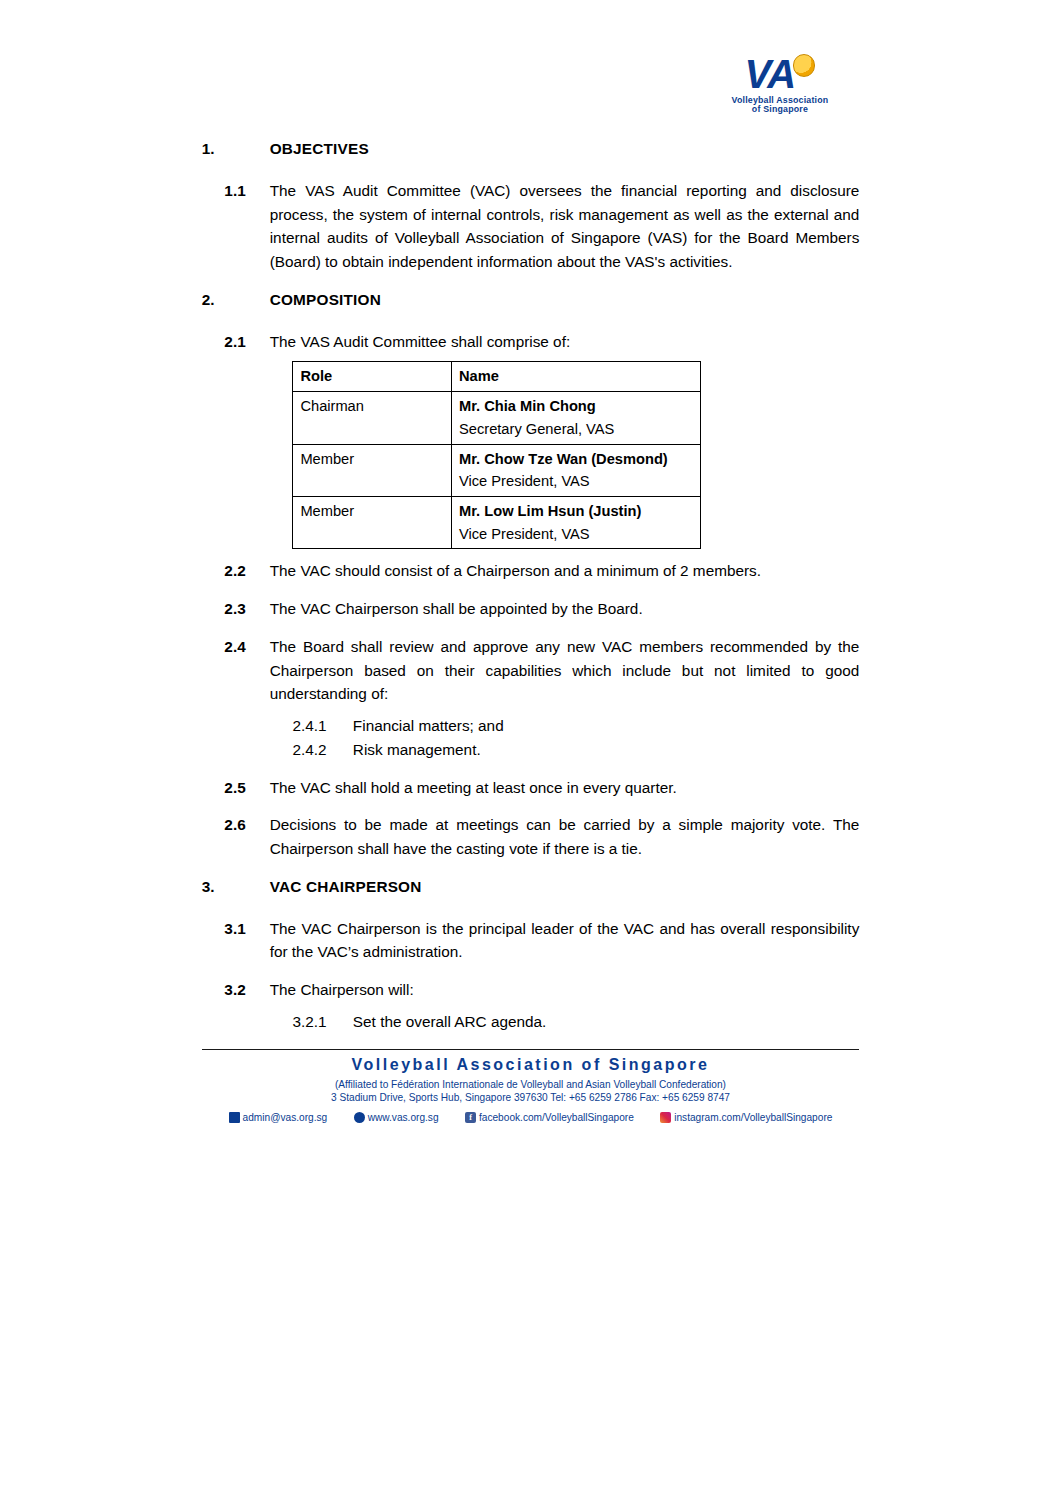VA
Volleyball Association of Singapore
1.
OBJECTIVES
1.1
The VAS Audit Committee (VAC) oversees the financial reporting and disclosure process, the system of internal controls, risk management as well as the external and internal audits of Volleyball Association of Singapore (VAS) for the Board Members (Board) to obtain independent information about the VAS's activities.
2.
COMPOSITION
2.1
The VAS Audit Committee shall comprise of:
| Role | Name |
| --- | --- |
| Chairman | Mr. Chia Min Chong Secretary General, VAS |
| Member | Mr. Chow Tze Wan (Desmond) Vice President, VAS |
| Member | Mr. Low Lim Hsun (Justin) Vice President, VAS |
2.2
The VAC should consist of a Chairperson and a minimum of 2 members.
2.3
The VAC Chairperson shall be appointed by the Board.
2.4
The Board shall review and approve any new VAC members recommended by the Chairperson based on their capabilities which include but not limited to good understanding of:
2.4.1
Financial matters; and
2.4.2
Risk management.
2.5
The VAC shall hold a meeting at least once in every quarter.
2.6
Decisions to be made at meetings can be carried by a simple majority vote. The Chairperson shall have the casting vote if there is a tie.
3.
VAC CHAIRPERSON
3.1
The VAC Chairperson is the principal leader of the VAC and has overall responsibility for the VAC’s administration.
3.2
The Chairperson will:
3.2.1
Set the overall ARC agenda.
Volleyball Association of Singapore
(Affiliated to Fédération Internationale de Volleyball and Asian Volleyball Confederation)
3 Stadium Drive, Sports Hub, Singapore 397630 Tel: +65 6259 2786 Fax: +65 6259 8747
admin@vas.org.sg www.vas.org.sg ffacebook.com/VolleyballSingapore instagram.com/VolleyballSingapore